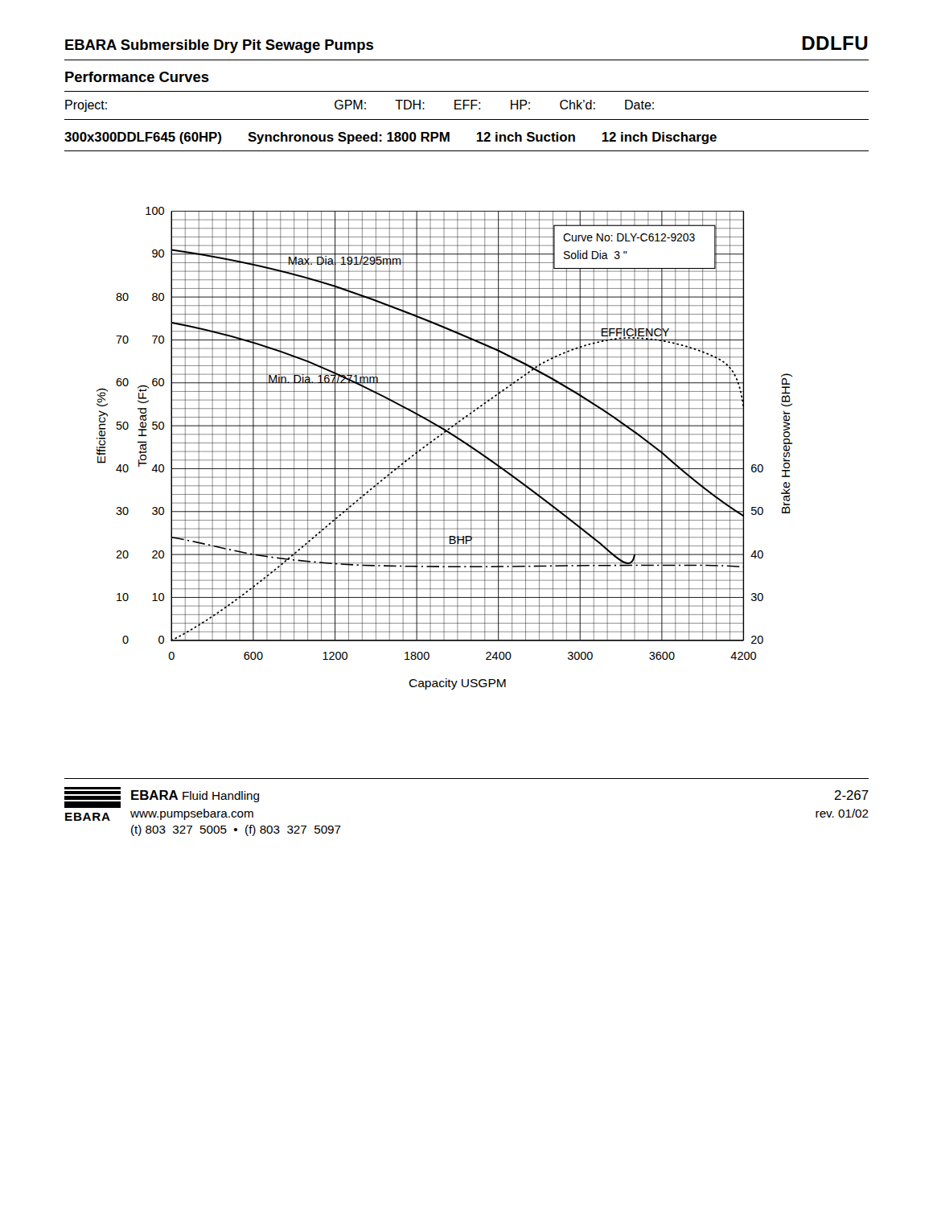EBARA Submersible Dry Pit Sewage Pumps DDLFU
Performance Curves
Project: GPM: TDH: EFF: HP: Chk’d: Date:
300x300DDLF645 (60HP) Synchronous Speed: 1800 RPM 12 inch Suction 12 inch Discharge
300x300DDLF645 (60HP) Performance Curves Chart plotting Total Head in feet (left axis, 0 to 100), Efficiency percent (left axis, 0 to 100) and Brake Horsepower (right axis, 20 to 60) against Capacity in USGPM (0 to 4200). Maximum impeller diameter 191/295 mm head curve starts near 91 feet at zero flow and falls to about 29 feet at 4200 GPM. Minimum impeller diameter 167/271 mm head curve starts near 74 feet and falls to about 20 feet near 3400 GPM. Efficiency rises from 0 at zero flow to a peak of about 71 percent near 2700 GPM then declines to about 54 percent at 4200 GPM. Brake horsepower is nearly flat, about 24 at low flow decreasing slightly to about 19 across the range. Curve number DLY-C612-9203, solid diameter 3 inch. ===== Geometry notes ===== Plot area: x from 120 to 760, y from 40 to 520 X: 0 GPM at x=120, 4200 GPM at x=760 (640px / 4200 = 0.15238 px per GPM) Left scale 0-100 : y = 520 - value*4.8 Right BHP scale 20-60 : y = 520 - (bhp-20)*4.8 (so 20 -> 520, 60 -> 328) 0 10 20 30 40 50 60 70 80 0 10 20 30 40 50 60 70 80 90 100 20 30 40 50 60 0 600 1200 1800 2400 3000 3600 4200 Capacity USGPM Efficiency (%) Total Head (Ft) Brake Horsepower (BHP) Max. Dia. 191/295mm Min. Dia. 167/271mm EFFICIENCY BHP Curve No: DLY-C612-9203 Solid Dia 3 "
EBARA
EBARA Fluid Handling
www.pumpsebara.com
(t) 803 327 5005 • (f) 803 327 5097
2-267
rev. 01/02